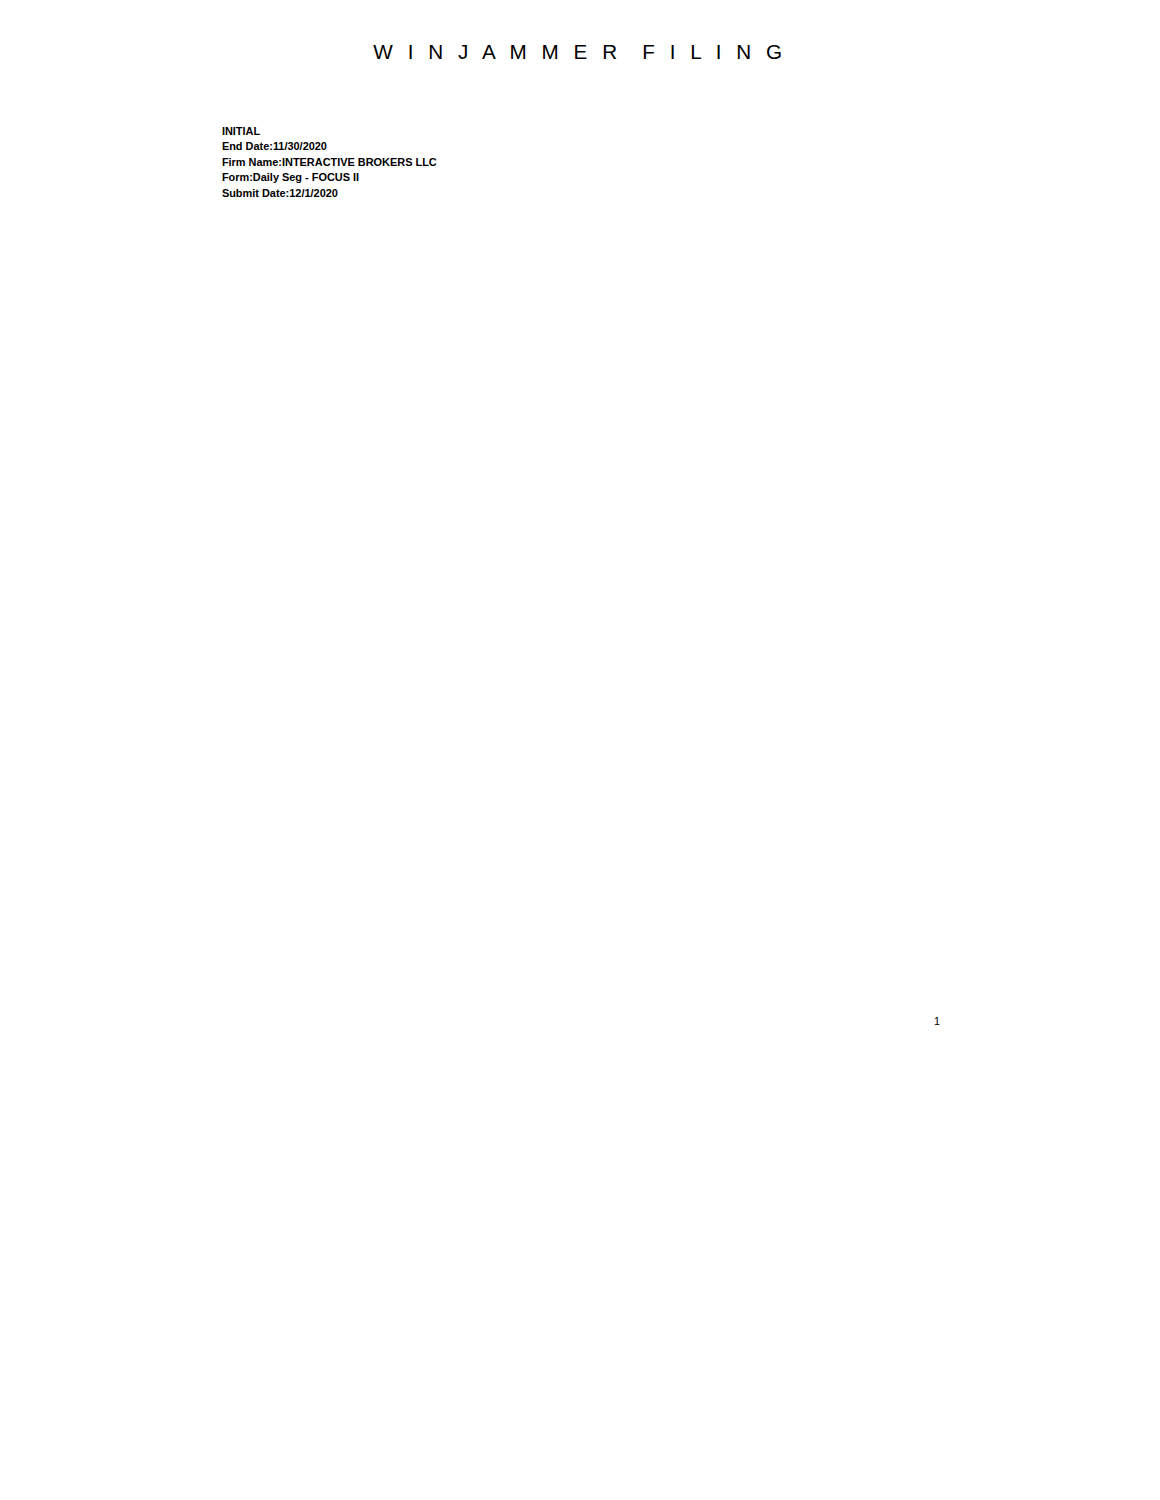W I N J A M M E R F I L I N G
INITIAL
End Date:11/30/2020
Firm Name:INTERACTIVE BROKERS LLC
Form:Daily Seg - FOCUS II
Submit Date:12/1/2020
1